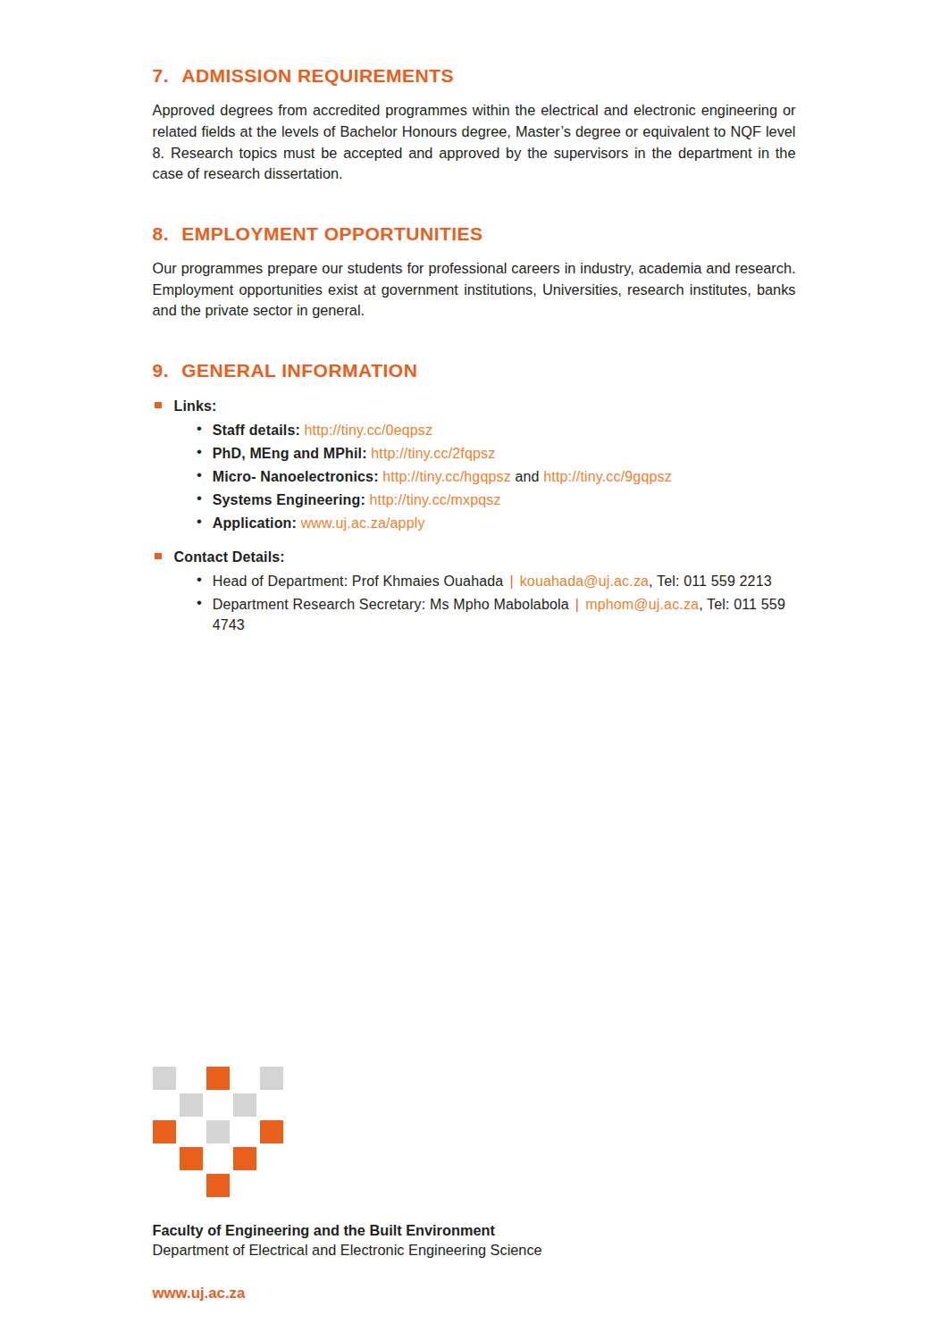7. Admission Requirements
Approved degrees from accredited programmes within the electrical and electronic engineering or related fields at the levels of Bachelor Honours degree, Master’s degree or equivalent to NQF level 8. Research topics must be accepted and approved by the supervisors in the department in the case of research dissertation.
8. Employment Opportunities
Our programmes prepare our students for professional careers in industry, academia and research. Employment opportunities exist at government institutions, Universities, research institutes, banks and the private sector in general.
9. General Information
Links:
Staff details: http://tiny.cc/0eqpsz
PhD, MEng and MPhil: http://tiny.cc/2fqpsz
Micro- Nanoelectronics: http://tiny.cc/hgqpsz and http://tiny.cc/9gqpsz
Systems Engineering: http://tiny.cc/mxpqsz
Application: www.uj.ac.za/apply
Contact Details:
Head of Department: Prof Khmaies Ouahada | kouahada@uj.ac.za, Tel: 011 559 2213
Department Research Secretary: Ms Mpho Mabolabola | mphom@uj.ac.za, Tel: 011 559 4743
Faculty of Engineering and the Built Environment
Department of Electrical and Electronic Engineering Science
www.uj.ac.za